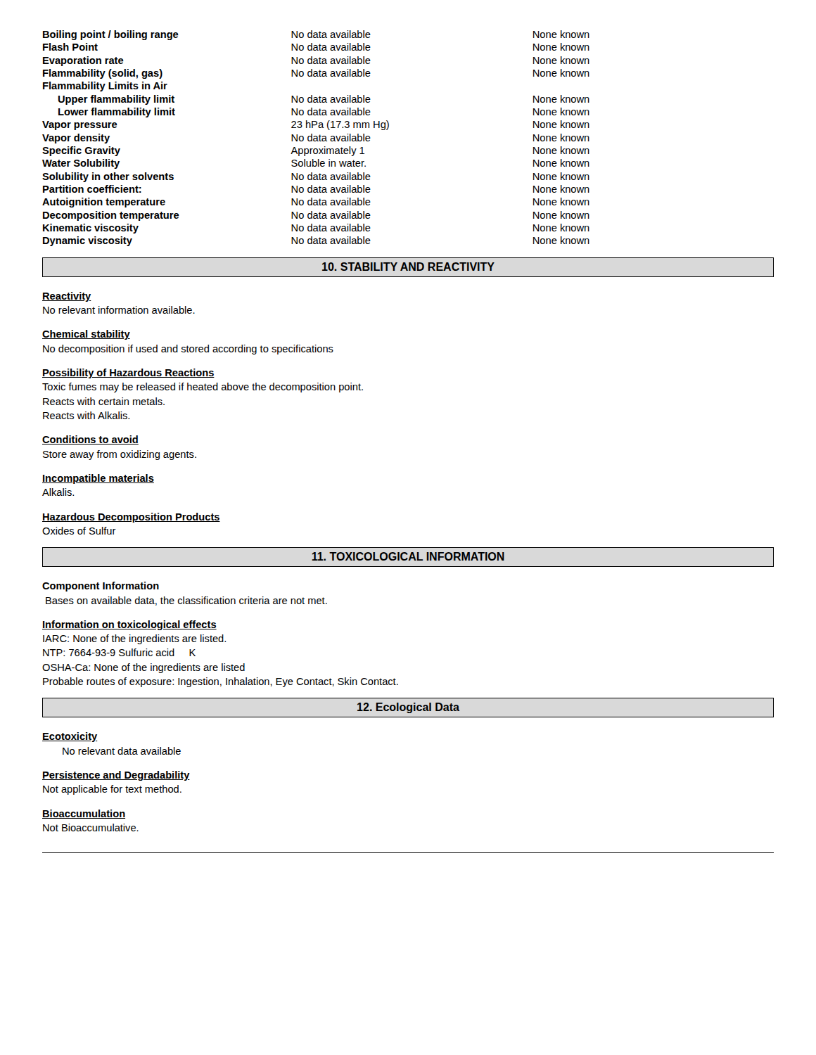| Boiling point / boiling range | No data available | None known |
| Flash Point | No data available | None known |
| Evaporation rate | No data available | None known |
| Flammability (solid, gas) | No data available | None known |
| Flammability Limits in Air | | |
| Upper flammability limit | No data available | None known |
| Lower flammability limit | No data available | None known |
| Vapor pressure | 23 hPa (17.3 mm Hg) | None known |
| Vapor density | No data available | None known |
| Specific Gravity | Approximately 1 | None known |
| Water Solubility | Soluble in water. | None known |
| Solubility in other solvents | No data available | None known |
| Partition coefficient: | No data available | None known |
| Autoignition temperature | No data available | None known |
| Decomposition temperature | No data available | None known |
| Kinematic viscosity | No data available | None known |
| Dynamic viscosity | No data available | None known |
10. STABILITY AND REACTIVITY
Reactivity
No relevant information available.
Chemical stability
No decomposition if used and stored according to specifications
Possibility of Hazardous Reactions
Toxic fumes may be released if heated above the decomposition point.
Reacts with certain metals.
Reacts with Alkalis.
Conditions to avoid
Store away from oxidizing agents.
Incompatible materials
Alkalis.
Hazardous Decomposition Products
Oxides of Sulfur
11. TOXICOLOGICAL INFORMATION
Component Information
Bases on available data, the classification criteria are not met.
Information on toxicological effects
IARC: None of the ingredients are listed.
NTP: 7664-93-9 Sulfuric acid K
OSHA-Ca: None of the ingredients are listed
Probable routes of exposure: Ingestion, Inhalation, Eye Contact, Skin Contact.
12. Ecological Data
Ecotoxicity
No relevant data available
Persistence and Degradability
Not applicable for text method.
Bioaccumulation
Not Bioaccumulative.